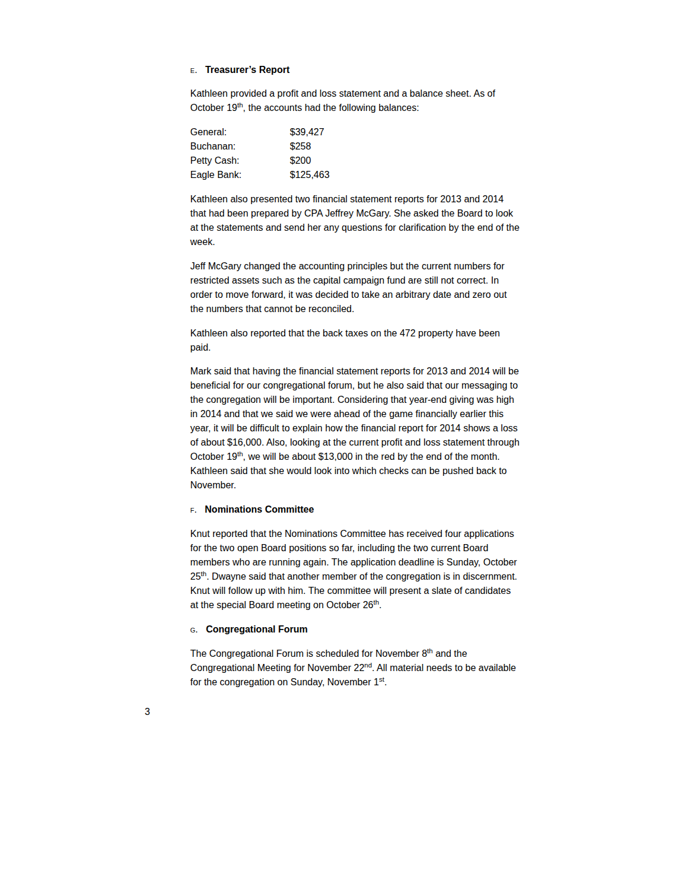E. Treasurer’s Report
Kathleen provided a profit and loss statement and a balance sheet. As of October 19th, the accounts had the following balances:
| General: | $39,427 |
| Buchanan: | $258 |
| Petty Cash: | $200 |
| Eagle Bank: | $125,463 |
Kathleen also presented two financial statement reports for 2013 and 2014 that had been prepared by CPA Jeffrey McGary. She asked the Board to look at the statements and send her any questions for clarification by the end of the week.
Jeff McGary changed the accounting principles but the current numbers for restricted assets such as the capital campaign fund are still not correct. In order to move forward, it was decided to take an arbitrary date and zero out the numbers that cannot be reconciled.
Kathleen also reported that the back taxes on the 472 property have been paid.
Mark said that having the financial statement reports for 2013 and 2014 will be beneficial for our congregational forum, but he also said that our messaging to the congregation will be important. Considering that year-end giving was high in 2014 and that we said we were ahead of the game financially earlier this year, it will be difficult to explain how the financial report for 2014 shows a loss of about $16,000. Also, looking at the current profit and loss statement through October 19th, we will be about $13,000 in the red by the end of the month. Kathleen said that she would look into which checks can be pushed back to November.
F. Nominations Committee
Knut reported that the Nominations Committee has received four applications for the two open Board positions so far, including the two current Board members who are running again. The application deadline is Sunday, October 25th. Dwayne said that another member of the congregation is in discernment. Knut will follow up with him. The committee will present a slate of candidates at the special Board meeting on October 26th.
G. Congregational Forum
The Congregational Forum is scheduled for November 8th and the Congregational Meeting for November 22nd. All material needs to be available for the congregation on Sunday, November 1st.
3